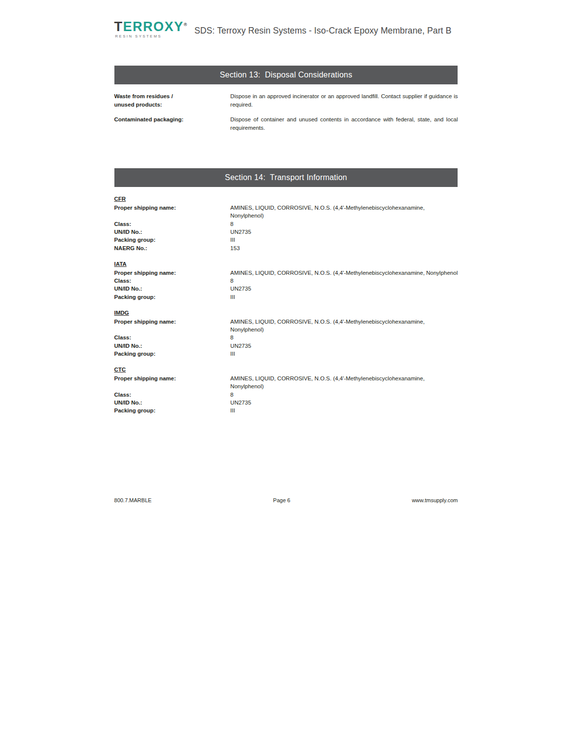TERROXY®
RESIN SYSTEMS
SDS: Terroxy Resin Systems - Iso-Crack Epoxy Membrane, Part B
Section 13: Disposal Considerations
| Waste from residues / unused products: | Dispose in an approved incinerator or an approved landfill. Contact supplier if guidance is required. |
| Contaminated packaging: | Dispose of container and unused contents in accordance with federal, state, and local requirements. |
Section 14: Transport Information
CFR
| Proper shipping name: | AMINES, LIQUID, CORROSIVE, N.O.S. (4,4'-Methylenebiscyclohexanamine, Nonylphenol) |
| Class: | 8 |
| UN/ID No.: | UN2735 |
| Packing group: | III |
| NAERG No.: | 153 |
IATA
| Proper shipping name: | AMINES, LIQUID, CORROSIVE, N.O.S. (4,4'-Methylenebiscyclohexanamine, Nonylphenol |
| Class: | 8 |
| UN/ID No.: | UN2735 |
| Packing group: | III |
IMDG
| Proper shipping name: | AMINES, LIQUID, CORROSIVE, N.O.S. (4,4'-Methylenebiscyclohexanamine, Nonylphenol) |
| Class: | 8 |
| UN/ID No.: | UN2735 |
| Packing group: | III |
CTC
| Proper shipping name: | AMINES, LIQUID, CORROSIVE, N.O.S. (4,4'-Methylenebiscyclohexanamine, Nonylphenol) |
| Class: | 8 |
| UN/ID No.: | UN2735 |
| Packing group: | III |
800.7.MARBLE
Page 6
www.tmsupply.com